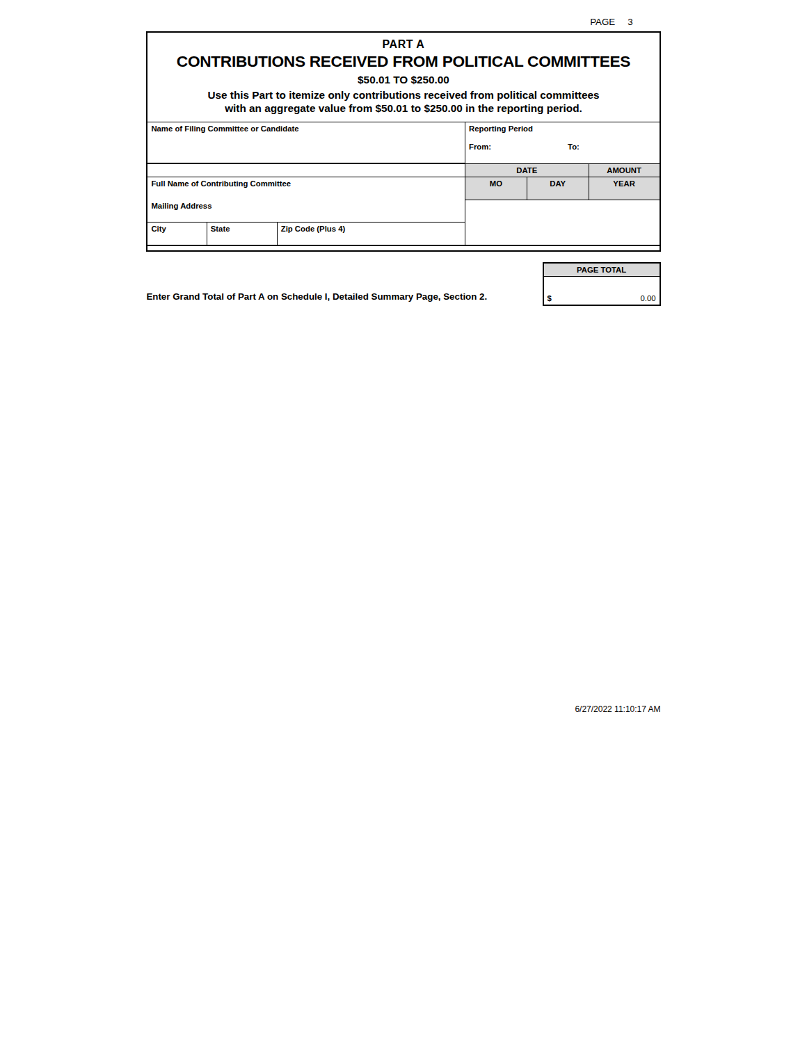PAGE3
| PART A CONTRIBUTIONS RECEIVED FROM POLITICAL COMMITTEES $50.01 TO $250.00 Use this Part to itemize only contributions received from political committees with an aggregate value from $50.01 to $250.00 in the reporting period. |
| Name of Filing Committee or Candidate | Reporting Period From: To: |
| | DATE | AMOUNT |
| Full Name of Contributing Committee | MO | DAY | YEAR |
| Mailing Address | | | |
| City | State | Zip Code (Plus 4) |
Enter Grand Total of Part A on Schedule I, Detailed Summary Page, Section 2.
| PAGE TOTAL |
| $ 0.00 |
6/27/2022 11:10:17 AM